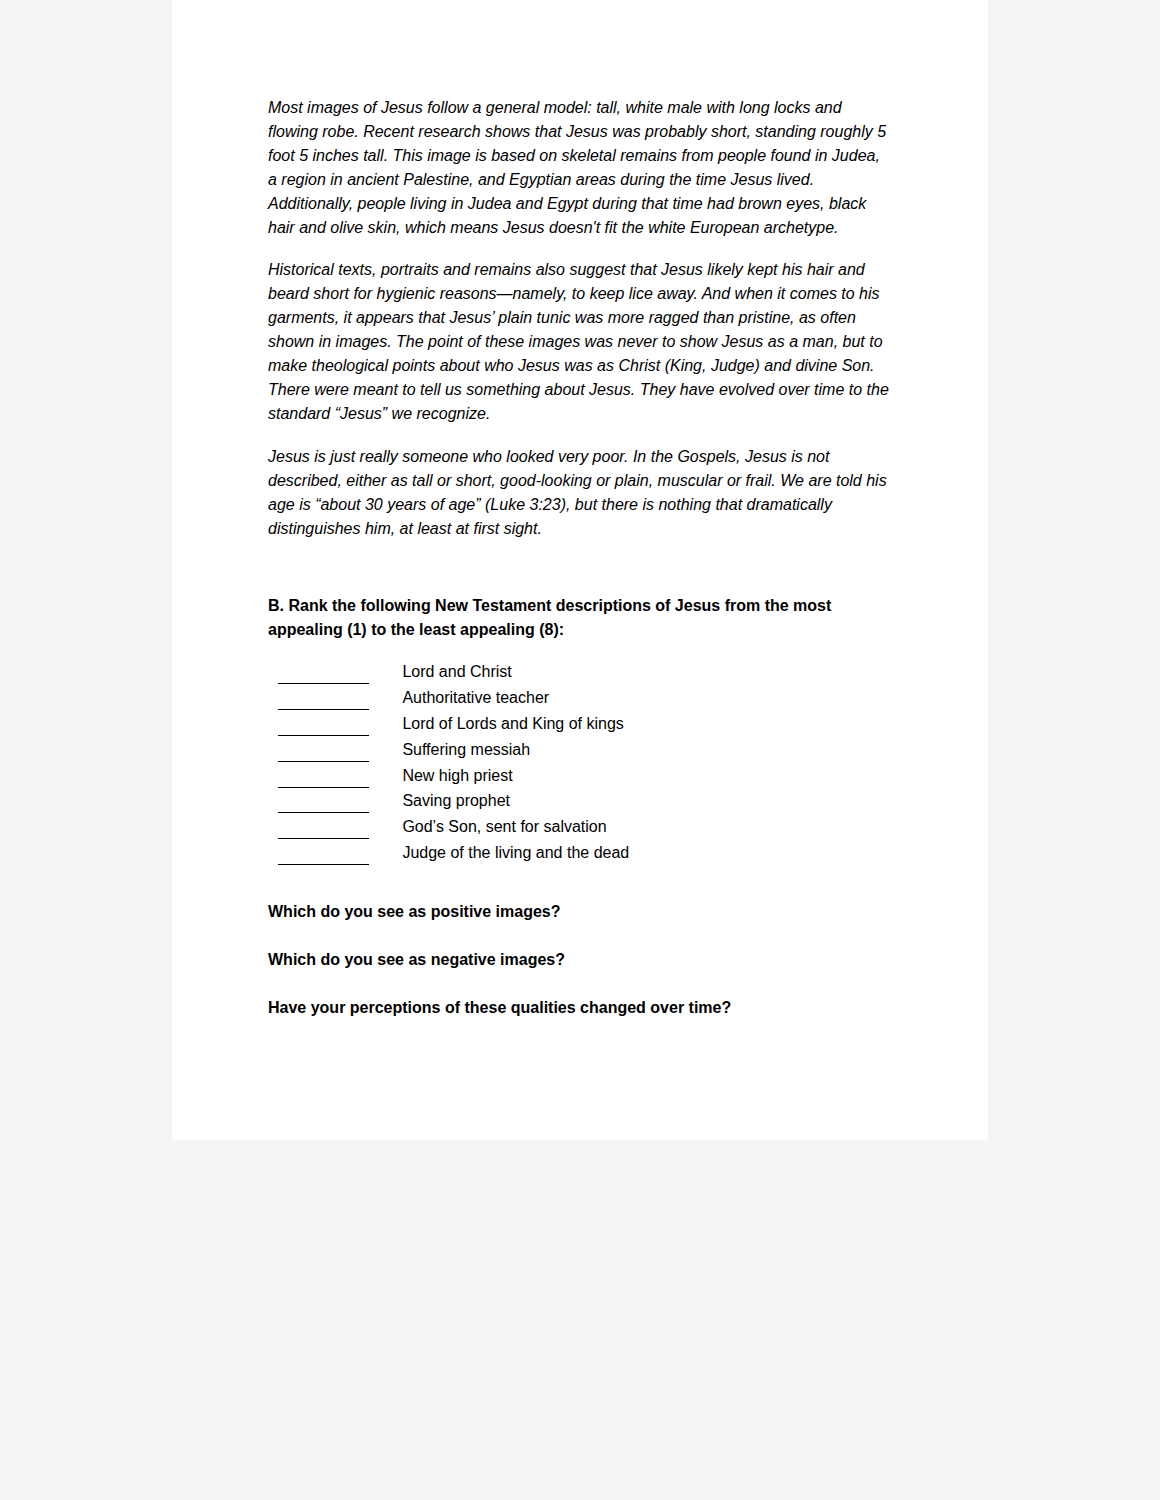Most images of Jesus follow a general model: tall, white male with long locks and flowing robe. Recent research shows that Jesus was probably short, standing roughly 5 foot 5 inches tall. This image is based on skeletal remains from people found in Judea, a region in ancient Palestine, and Egyptian areas during the time Jesus lived. Additionally, people living in Judea and Egypt during that time had brown eyes, black hair and olive skin, which means Jesus doesn't fit the white European archetype.
Historical texts, portraits and remains also suggest that Jesus likely kept his hair and beard short for hygienic reasons—namely, to keep lice away. And when it comes to his garments, it appears that Jesus’ plain tunic was more ragged than pristine, as often shown in images. The point of these images was never to show Jesus as a man, but to make theological points about who Jesus was as Christ (King, Judge) and divine Son. There were meant to tell us something about Jesus. They have evolved over time to the standard “Jesus” we recognize.
Jesus is just really someone who looked very poor. In the Gospels, Jesus is not described, either as tall or short, good-looking or plain, muscular or frail. We are told his age is “about 30 years of age” (Luke 3:23), but there is nothing that dramatically distinguishes him, at least at first sight.
B. Rank the following New Testament descriptions of Jesus from the most appealing (1) to the least appealing (8):
Lord and Christ
Authoritative teacher
Lord of Lords and King of kings
Suffering messiah
New high priest
Saving prophet
God’s Son, sent for salvation
Judge of the living and the dead
Which do you see as positive images?
Which do you see as negative images?
Have your perceptions of these qualities changed over time?